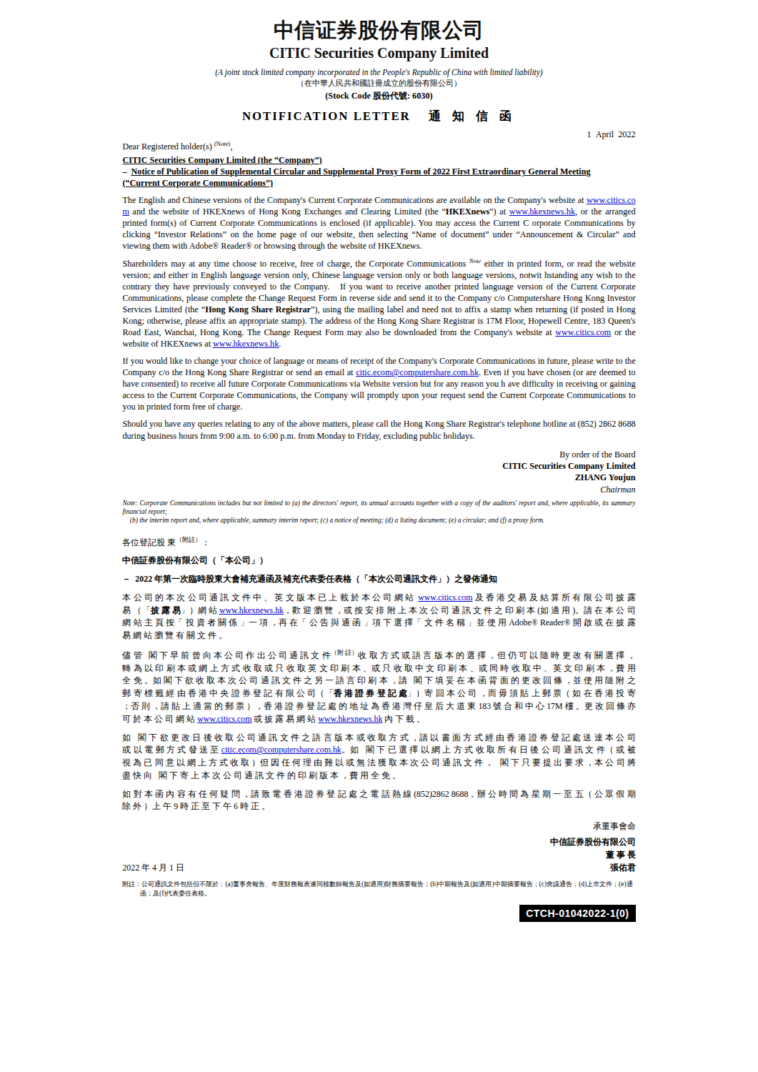中信证券股份有限公司 CITIC Securities Company Limited
(A joint stock limited company incorporated in the People's Republic of China with limited liability)
（在中華人民共和國註冊成立的股份有限公司）
(Stock Code 股份代號: 6030)
NOTIFICATION LETTER 通 知 信 函
1 April 2022
Dear Registered holder(s) (Note),
CITIC Securities Company Limited (the “Company”)
– Notice of Publication of Supplemental Circular and Supplemental Proxy Form of 2022 First Extraordinary General Meeting
(“Current Corporate Communications”)
The English and Chinese versions of the Company's Current Corporate Communications are available on the Company's website at www.citics.com and the website of HKEXnews of Hong Kong Exchanges and Clearing Limited (the “HKEXnews”) at www.hkexnews.hk, or the arranged printed form(s) of Current Corporate Communications is enclosed (if applicable). You may access the Current C orporate Communications by clicking “Investor Relations” on the home page of our website, then selecting “Name of document” under “Announcement & Circular” and viewing them with Adobe® Reader® or browsing through the website of HKEXnews.
Shareholders may at any time choose to receive, free of charge, the Corporate Communications Note either in printed form, or read the website version; and either in English language version only, Chinese language version only or both language versions, notwit hstanding any wish to the contrary they have previously conveyed to the Company. If you want to receive another printed language version of the Current Corporate Communications, please complete the Change Request Form in reverse side and send it to the Company c/o Computershare Hong Kong Investor Services Limited (the “Hong Kong Share Registrar”), using the mailing label and need not to affix a stamp when returning (if posted in Hong Kong; otherwise, please affix an appropriate stamp). The address of the Hong Kong Share Registrar is 17M Floor, Hopewell Centre, 183 Queen's Road East, Wanchai, Hong Kong. The Change Request Form may also be downloaded from the Company's website at www.citics.com or the website of HKEXnews at www.hkexnews.hk.
If you would like to change your choice of language or means of receipt of the Company's Corporate Communications in future, please write to the Company c/o the Hong Kong Share Registrar or send an email at citic.ecom@computershare.com.hk. Even if you have chosen (or are deemed to have consented) to receive all future Corporate Communications via Website version but for any reason you h ave difficulty in receiving or gaining access to the Current Corporate Communications, the Company will promptly upon your request send the Current Corporate Communications to you in printed form free of charge.
Should you have any queries relating to any of the above matters, please call the Hong Kong Share Registrar's telephone hotline at (852) 2862 8688 during business hours from 9:00 a.m. to 6:00 p.m. from Monday to Friday, excluding public holidays.
By order of the Board
CITIC Securities Company Limited
ZHANG Youjun
Chairman
Note: Corporate Communications includes but not limited to (a) the directors' report, its annual accounts together with a copy of the auditors' report and, where applicable, its summary financial report; (b) the interim report and, where applicable, summary interim report; (c) a notice of meeting; (d) a listing document; (e) a circular; and (f) a proxy form.
各位登記股 東（附註）：
中信証券股份有限公司（「本公司」）
－ 2022 年第一次臨時股東大會補充通函及補充代表委任表格（「本次公司通訊文件」）之發佈通知
本 公 司 的 本 次 公 司 通 訊 文 件 中 、 英 文 版 本 已 上 載 於 本 公 司 網 站 www.citics.com 及 香 港 交 易 及 結 算 所 有 限 公 司 披 露 易 （「披 露 易」）網 站 www.hkexnews.hk，歡 迎 瀏 覽 ，或 按 安 排 附 上 本 次 公 司 通 訊 文 件 之 印 刷 本 (如 適 用 )。請 在 本 公 司 網 站 主 頁 按「 投 資 者 關 係 」一 項 ，再 在「 公 告 與 通 函 」項 下 選 擇「 文 件 名 稱 」並 使 用 Adobe® Reader® 開 啟 或 在 披 露 易 網 站 瀏 覽 有 關 文 件 。
儘 管 閣 下 早 前 曾 向 本 公 司 作 出 公 司 通 訊 文 件（附 註）收 取 方 式 或 語 言 版 本 的 選 擇 ，但 仍 可 以 隨 時 更 改 有 關 選 擇 ，轉 為 以 印 刷 本 或 網 上 方 式 收 取 或 只 收 取 英 文 印 刷 本 、或 只 收 取 中 文 印 刷 本 、或 同 時 收 取 中 、英 文 印 刷 本 ，費 用 全 免 。如 閣 下 欲 收 取 本 次 公 司 通 訊 文 件 之 另 一 語 言 印 刷 本 ，請 閣 下 填 妥 在 本 函 背 面 的 更 改 回 條 ，並 使 用 隨 附 之 郵 寄 標 籤 經 由 香 港 中 央 證 券 登 記 有 限 公 司（「香 港 證 券 登 記 處」）寄 回 本 公 司 ，而 毋 須 貼 上 郵 票（ 如 在 香 港 投 寄 ；否 則 ，請 貼 上 適 當 的 郵 票 ），香 港 證 券 登 記 處 的 地 址 為 香 港 灣 仔 皇 后 大 道 東 183 號 合 和 中 心 17M 樓 。更 改 回 條 亦 可 於 本 公 司 網 站 www.citics.com 或 披 露 易 網 站 www.hkexnews.hk 內 下 載 。
如 閣 下 欲 更 改 日 後 收 取 公 司 通 訊 文 件 之 語 言 版 本 或 收 取 方 式 ，請 以 書 面 方 式 經 由 香 港 證 券 登 記 處 送 達 本 公 司 或 以 電 郵 方 式 發 送 至 citic.ecom@computershare.com.hk。如 閣 下 已 選 擇 以 網 上 方 式 收 取 所 有 日 後 公 司 通 訊 文 件（ 或 被 視 為 已 同 意 以 網 上 方 式 收 取 ）但 因 任 何 理 由 難 以 或 無 法 獲 取 本 次 公 司 通 訊 文 件 ， 閣 下 只 要 提 出 要 求 ，本 公 司 將 盡 快 向 閣 下 寄 上 本 次 公 司 通 訊 文 件 的 印 刷 版 本 ，費 用 全 免 。
如 對 本 函 內 容 有 任 何 疑 問 ，請 致 電 香 港 證 券 登 記 處 之 電 話 熱 線 (852)2862 8688，辦 公 時 間 為 星 期 一 至 五（ 公 眾 假 期 除 外 ）上 午 9 時 正 至 下 午 6 時 正 。
承董事會命
2022 年 4 月 1 日
中信証券股份有限公司
董 事 長
張佑君
附註：公司通訊文件包括但不限於：(a)董事會報告、年度財務報表連同核數師報告及(如適用)財務摘要報告；(b)中期報告及(如適用)中期摘要報告；(c)會議通告；(d)上市文件；(e)通 函；及(f)代表委任表格。
CTCH-01042022-1(0)